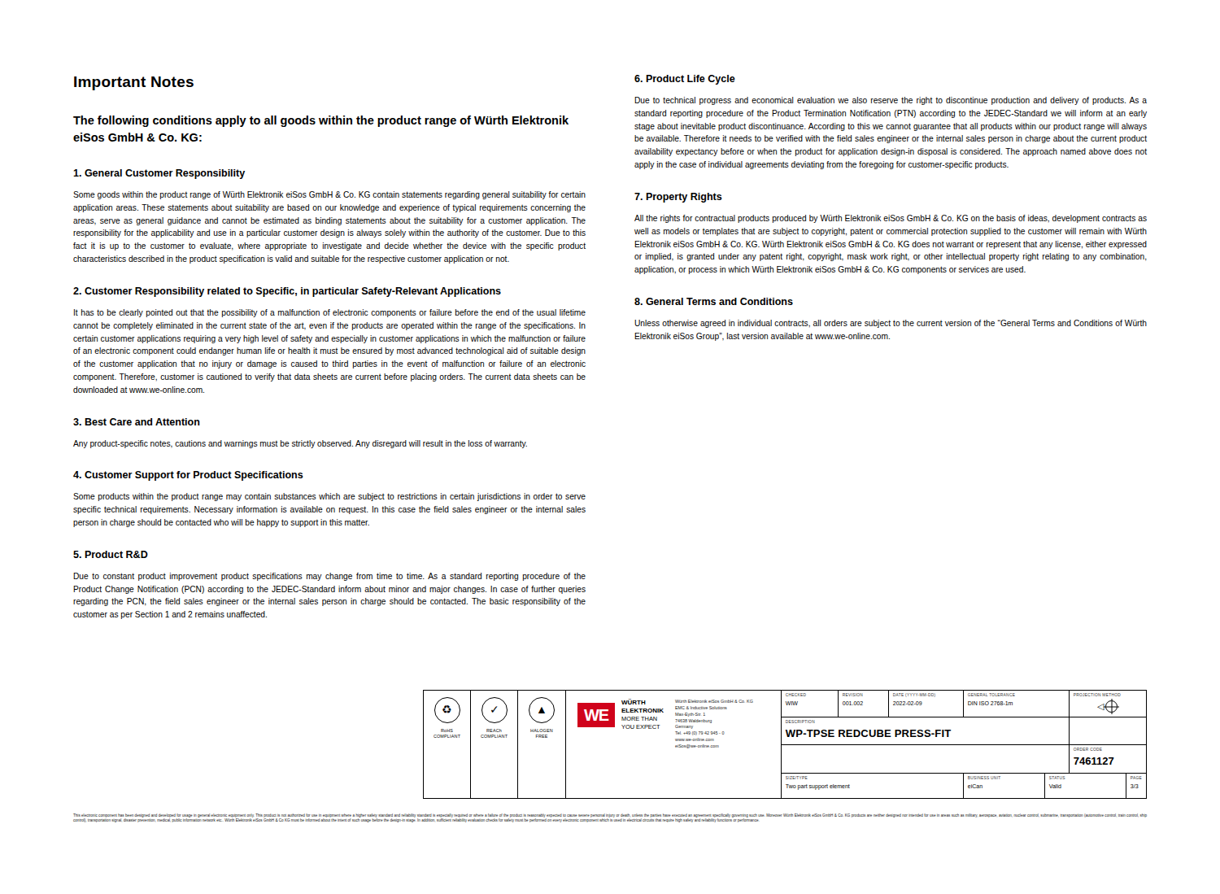Important Notes
The following conditions apply to all goods within the product range of Würth Elektronik eiSos GmbH & Co. KG:
1. General Customer Responsibility
Some goods within the product range of Würth Elektronik eiSos GmbH & Co. KG contain statements regarding general suitability for certain application areas. These statements about suitability are based on our knowledge and experience of typical requirements concerning the areas, serve as general guidance and cannot be estimated as binding statements about the suitability for a customer application. The responsibility for the applicability and use in a particular customer design is always solely within the authority of the customer. Due to this fact it is up to the customer to evaluate, where appropriate to investigate and decide whether the device with the specific product characteristics described in the product specification is valid and suitable for the respective customer application or not.
2. Customer Responsibility related to Specific, in particular Safety-Relevant Applications
It has to be clearly pointed out that the possibility of a malfunction of electronic components or failure before the end of the usual lifetime cannot be completely eliminated in the current state of the art, even if the products are operated within the range of the specifications. In certain customer applications requiring a very high level of safety and especially in customer applications in which the malfunction or failure of an electronic component could endanger human life or health it must be ensured by most advanced technological aid of suitable design of the customer application that no injury or damage is caused to third parties in the event of malfunction or failure of an electronic component. Therefore, customer is cautioned to verify that data sheets are current before placing orders. The current data sheets can be downloaded at www.we-online.com.
3. Best Care and Attention
Any product-specific notes, cautions and warnings must be strictly observed. Any disregard will result in the loss of warranty.
4. Customer Support for Product Specifications
Some products within the product range may contain substances which are subject to restrictions in certain jurisdictions in order to serve specific technical requirements. Necessary information is available on request. In this case the field sales engineer or the internal sales person in charge should be contacted who will be happy to support in this matter.
5. Product R&D
Due to constant product improvement product specifications may change from time to time. As a standard reporting procedure of the Product Change Notification (PCN) according to the JEDEC-Standard inform about minor and major changes. In case of further queries regarding the PCN, the field sales engineer or the internal sales person in charge should be contacted. The basic responsibility of the customer as per Section 1 and 2 remains unaffected.
6. Product Life Cycle
Due to technical progress and economical evaluation we also reserve the right to discontinue production and delivery of products. As a standard reporting procedure of the Product Termination Notification (PTN) according to the JEDEC-Standard we will inform at an early stage about inevitable product discontinuance. According to this we cannot guarantee that all products within our product range will always be available. Therefore it needs to be verified with the field sales engineer or the internal sales person in charge about the current product availability expectancy before or when the product for application design-in disposal is considered. The approach named above does not apply in the case of individual agreements deviating from the foregoing for customer-specific products.
7. Property Rights
All the rights for contractual products produced by Würth Elektronik eiSos GmbH & Co. KG on the basis of ideas, development contracts as well as models or templates that are subject to copyright, patent or commercial protection supplied to the customer will remain with Würth Elektronik eiSos GmbH & Co. KG. Würth Elektronik eiSos GmbH & Co. KG does not warrant or represent that any license, either expressed or implied, is granted under any patent right, copyright, mask work right, or other intellectual property right relating to any combination, application, or process in which Würth Elektronik eiSos GmbH & Co. KG components or services are used.
8. General Terms and Conditions
Unless otherwise agreed in individual contracts, all orders are subject to the current version of the “General Terms and Conditions of Würth Elektronik eiSos Group”, last version available at www.we-online.com.
♻
RoHS
COMPLIANT
✓
REACh
COMPLIANT
▲
HALOGEN
FREE
WE
WÜRTH
ELEKTRONIK
MORE THAN
YOU EXPECT
Würth Elektronik eiSos GmbH & Co. KG
EMC & Inductive Solutions
Max-Eyth-Str. 1
74638 Waldenburg
Germany
Tel. +49 (0) 79 42 945 - 0
www.we-online.com
eiSos@we-online.com
Checked WIW
Revision 001.002
Date (YYYY-MM-DD) 2022-02-09
General Tolerance DIN ISO 2768-1m
Projection Method
◁
Description WP-TPSE REDCUBE PRESS-FIT
Order Code 7461127
Size/Type Two part support element
Business Unit eiCan
Status Valid
Page 3/3
This electronic component has been designed and developed for usage in general electronic equipment only. This product is not authorized for use in equipment where a higher safety standard and reliability standard is especially required or where a failure of the product is reasonably expected to cause severe personal injury or death, unless the parties have executed an agreement specifically governing such use. Moreover Würth Elektronik eiSos GmbH & Co. KG products are neither designed nor intended for use in areas such as military, aerospace, aviation, nuclear control, submarine, transportation (automotive control, train control, ship control), transportation signal, disaster prevention, medical, public information network etc.. Würth Elektronik eiSos GmbH & Co KG must be informed about the intent of such usage before the design-in stage. In addition, sufficient reliability evaluation checks for safety must be performed on every electronic component which is used in electrical circuits that require high safety and reliability functions or performance.